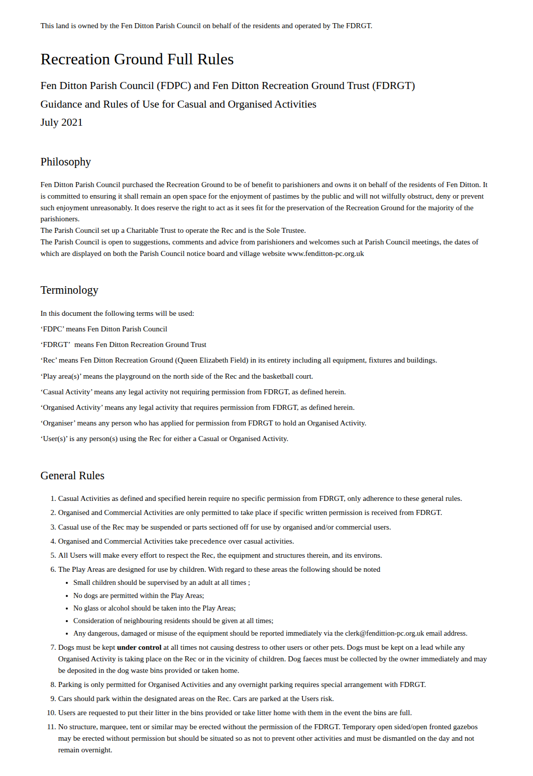This land is owned by the Fen Ditton Parish Council on behalf of the residents and operated by The FDRGT.
Recreation Ground Full Rules
Fen Ditton Parish Council (FDPC) and Fen Ditton Recreation Ground Trust (FDRGT)
Guidance and Rules of Use for Casual and Organised Activities
July 2021
Philosophy
Fen Ditton Parish Council purchased the Recreation Ground to be of benefit to parishioners and owns it on behalf of the residents of Fen Ditton. It is committed to ensuring it shall remain an open space for the enjoyment of pastimes by the public and will not wilfully obstruct, deny or prevent such enjoyment unreasonably. It does reserve the right to act as it sees fit for the preservation of the Recreation Ground for the majority of the parishioners.
The Parish Council set up a Charitable Trust to operate the Rec and is the Sole Trustee.
The Parish Council is open to suggestions, comments and advice from parishioners and welcomes such at Parish Council meetings, the dates of which are displayed on both the Parish Council notice board and village website www.fenditton-pc.org.uk
Terminology
In this document the following terms will be used:
‘FDPC’ means Fen Ditton Parish Council
‘FDRGT’ means Fen Ditton Recreation Ground Trust
‘Rec’ means Fen Ditton Recreation Ground (Queen Elizabeth Field) in its entirety including all equipment, fixtures and buildings.
‘Play area(s)’ means the playground on the north side of the Rec and the basketball court.
‘Casual Activity’ means any legal activity not requiring permission from FDRGT, as defined herein.
‘Organised Activity’ means any legal activity that requires permission from FDRGT, as defined herein.
‘Organiser’ means any person who has applied for permission from FDRGT to hold an Organised Activity.
‘User(s)’ is any person(s) using the Rec for either a Casual or Organised Activity.
General Rules
Casual Activities as defined and specified herein require no specific permission from FDRGT, only adherence to these general rules.
Organised and Commercial Activities are only permitted to take place if specific written permission is received from FDRGT.
Casual use of the Rec may be suspended or parts sectioned off for use by organised and/or commercial users.
Organised and Commercial Activities take precedence over casual activities.
All Users will make every effort to respect the Rec, the equipment and structures therein, and its environs.
The Play Areas are designed for use by children. With regard to these areas the following should be noted
Small children should be supervised by an adult at all times ;
No dogs are permitted within the Play Areas;
No glass or alcohol should be taken into the Play Areas;
Consideration of neighbouring residents should be given at all times;
Any dangerous, damaged or misuse of the equipment should be reported immediately via the clerk@fendittion-pc.org.uk email address.
Dogs must be kept under control at all times not causing destress to other users or other pets. Dogs must be kept on a lead while any Organised Activity is taking place on the Rec or in the vicinity of children. Dog faeces must be collected by the owner immediately and may be deposited in the dog waste bins provided or taken home.
Parking is only permitted for Organised Activities and any overnight parking requires special arrangement with FDRGT.
Cars should park within the designated areas on the Rec. Cars are parked at the Users risk.
Users are requested to put their litter in the bins provided or take litter home with them in the event the bins are full.
No structure, marquee, tent or similar may be erected without the permission of the FDRGT. Temporary open sided/open fronted gazebos may be erected without permission but should be situated so as not to prevent other activities and must be dismantled on the day and not remain overnight.